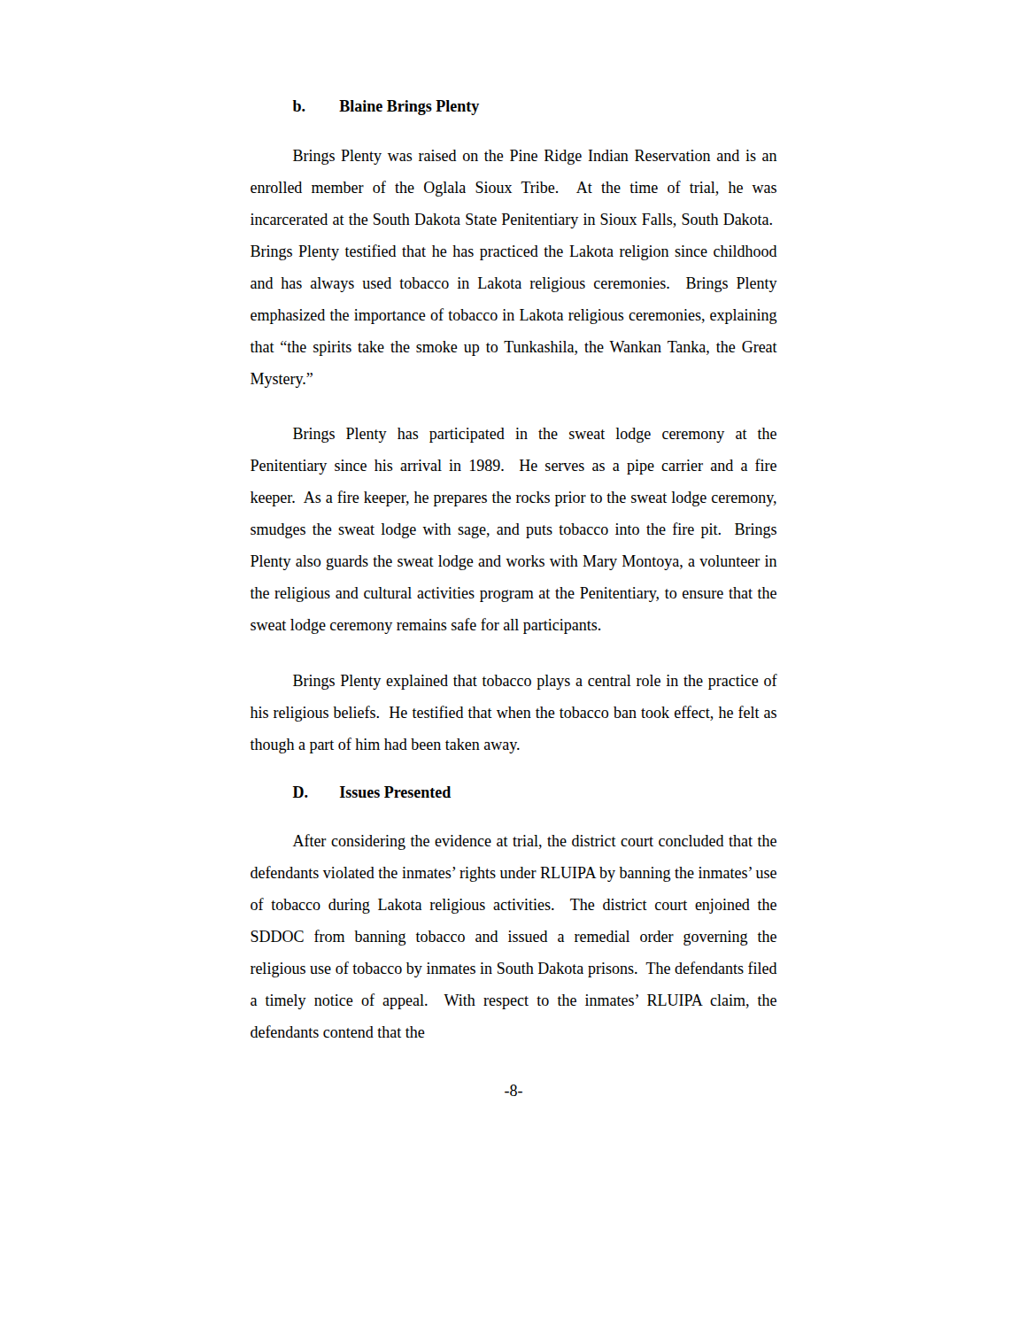b. Blaine Brings Plenty
Brings Plenty was raised on the Pine Ridge Indian Reservation and is an enrolled member of the Oglala Sioux Tribe. At the time of trial, he was incarcerated at the South Dakota State Penitentiary in Sioux Falls, South Dakota. Brings Plenty testified that he has practiced the Lakota religion since childhood and has always used tobacco in Lakota religious ceremonies. Brings Plenty emphasized the importance of tobacco in Lakota religious ceremonies, explaining that “the spirits take the smoke up to Tunkashila, the Wankan Tanka, the Great Mystery.”
Brings Plenty has participated in the sweat lodge ceremony at the Penitentiary since his arrival in 1989. He serves as a pipe carrier and a fire keeper. As a fire keeper, he prepares the rocks prior to the sweat lodge ceremony, smudges the sweat lodge with sage, and puts tobacco into the fire pit. Brings Plenty also guards the sweat lodge and works with Mary Montoya, a volunteer in the religious and cultural activities program at the Penitentiary, to ensure that the sweat lodge ceremony remains safe for all participants.
Brings Plenty explained that tobacco plays a central role in the practice of his religious beliefs. He testified that when the tobacco ban took effect, he felt as though a part of him had been taken away.
D. Issues Presented
After considering the evidence at trial, the district court concluded that the defendants violated the inmates’ rights under RLUIPA by banning the inmates’ use of tobacco during Lakota religious activities. The district court enjoined the SDDOC from banning tobacco and issued a remedial order governing the religious use of tobacco by inmates in South Dakota prisons. The defendants filed a timely notice of appeal. With respect to the inmates’ RLUIPA claim, the defendants contend that the
-8-